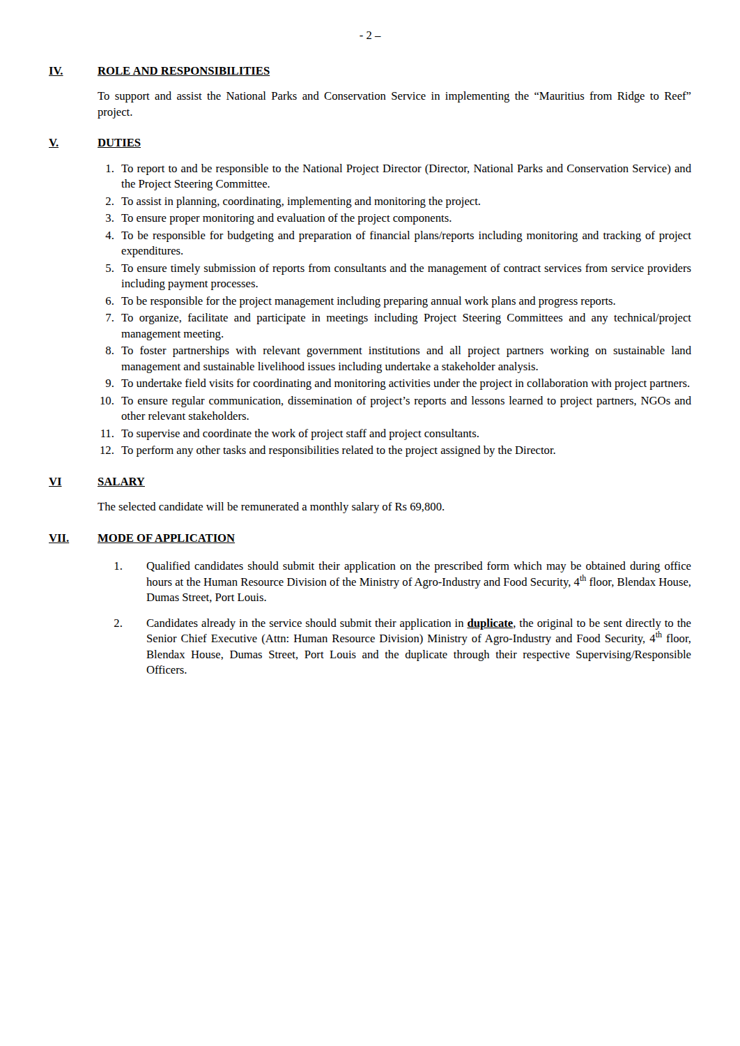- 2 –
IV. ROLE AND RESPONSIBILITIES
To support and assist the National Parks and Conservation Service in implementing the “Mauritius from Ridge to Reef” project.
V. DUTIES
To report to and be responsible to the National Project Director (Director, National Parks and Conservation Service) and the Project Steering Committee.
To assist in planning, coordinating, implementing and monitoring the project.
To ensure proper monitoring and evaluation of the project components.
To be responsible for budgeting and preparation of financial plans/reports including monitoring and tracking of project expenditures.
To ensure timely submission of reports from consultants and the management of contract services from service providers including payment processes.
To be responsible for the project management including preparing annual work plans and progress reports.
To organize, facilitate and participate in meetings including Project Steering Committees and any technical/project management meeting.
To foster partnerships with relevant government institutions and all project partners working on sustainable land management and sustainable livelihood issues including undertake a stakeholder analysis.
To undertake field visits for coordinating and monitoring activities under the project in collaboration with project partners.
To ensure regular communication, dissemination of project’s reports and lessons learned to project partners, NGOs and other relevant stakeholders.
To supervise and coordinate the work of project staff and project consultants.
To perform any other tasks and responsibilities related to the project assigned by the Director.
VI SALARY
The selected candidate will be remunerated a monthly salary of Rs 69,800.
VII. MODE OF APPLICATION
Qualified candidates should submit their application on the prescribed form which may be obtained during office hours at the Human Resource Division of the Ministry of Agro-Industry and Food Security, 4th floor, Blendax House, Dumas Street, Port Louis.
Candidates already in the service should submit their application in duplicate, the original to be sent directly to the Senior Chief Executive (Attn: Human Resource Division) Ministry of Agro-Industry and Food Security, 4th floor, Blendax House, Dumas Street, Port Louis and the duplicate through their respective Supervising/Responsible Officers.